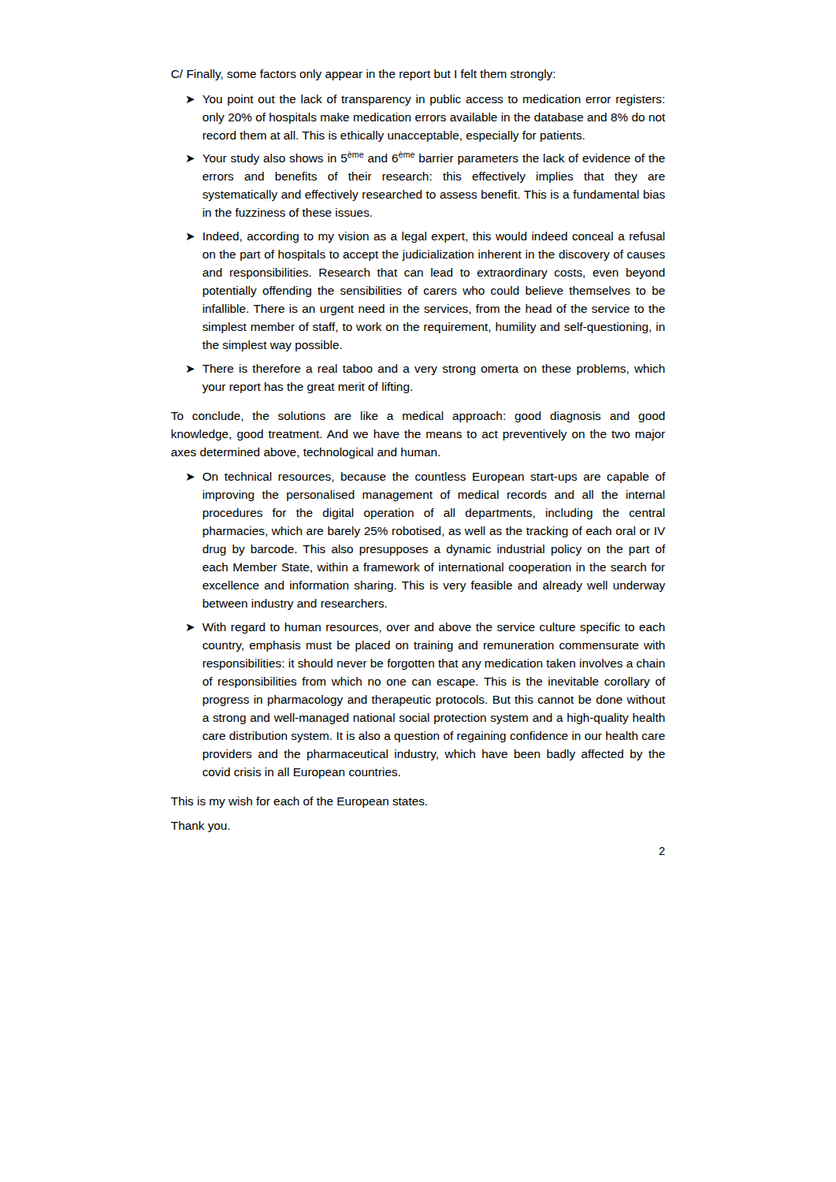C/ Finally, some factors only appear in the report but I felt them strongly:
You point out the lack of transparency in public access to medication error registers: only 20% of hospitals make medication errors available in the database and 8% do not record them at all. This is ethically unacceptable, especially for patients.
Your study also shows in 5ème and 6ème barrier parameters the lack of evidence of the errors and benefits of their research: this effectively implies that they are systematically and effectively researched to assess benefit. This is a fundamental bias in the fuzziness of these issues.
Indeed, according to my vision as a legal expert, this would indeed conceal a refusal on the part of hospitals to accept the judicialization inherent in the discovery of causes and responsibilities. Research that can lead to extraordinary costs, even beyond potentially offending the sensibilities of carers who could believe themselves to be infallible. There is an urgent need in the services, from the head of the service to the simplest member of staff, to work on the requirement, humility and self-questioning, in the simplest way possible.
There is therefore a real taboo and a very strong omerta on these problems, which your report has the great merit of lifting.
To conclude, the solutions are like a medical approach: good diagnosis and good knowledge, good treatment. And we have the means to act preventively on the two major axes determined above, technological and human.
On technical resources, because the countless European start-ups are capable of improving the personalised management of medical records and all the internal procedures for the digital operation of all departments, including the central pharmacies, which are barely 25% robotised, as well as the tracking of each oral or IV drug by barcode. This also presupposes a dynamic industrial policy on the part of each Member State, within a framework of international cooperation in the search for excellence and information sharing. This is very feasible and already well underway between industry and researchers.
With regard to human resources, over and above the service culture specific to each country, emphasis must be placed on training and remuneration commensurate with responsibilities: it should never be forgotten that any medication taken involves a chain of responsibilities from which no one can escape. This is the inevitable corollary of progress in pharmacology and therapeutic protocols. But this cannot be done without a strong and well-managed national social protection system and a high-quality health care distribution system. It is also a question of regaining confidence in our health care providers and the pharmaceutical industry, which have been badly affected by the covid crisis in all European countries.
This is my wish for each of the European states.
Thank you.
2